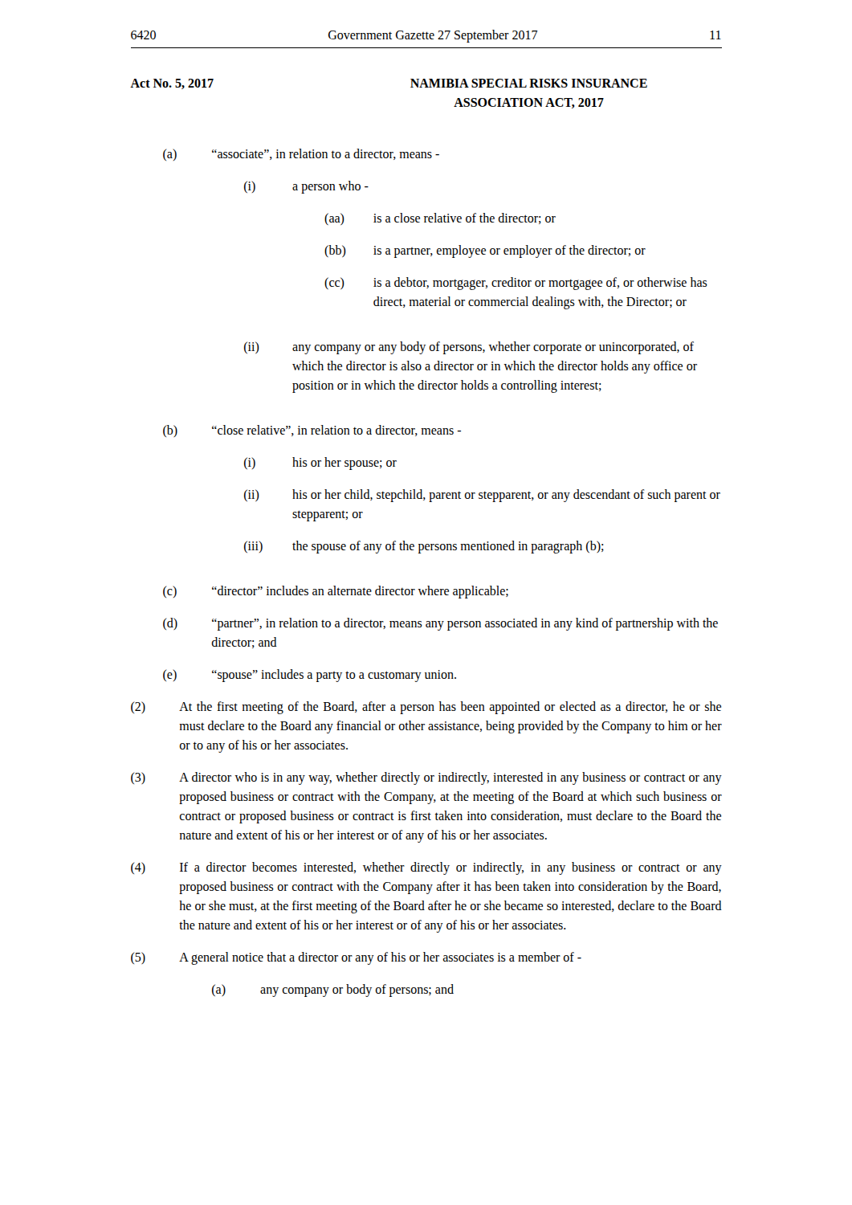6420 Government Gazette 27 September 2017 11
Act No. 5, 2017
NAMIBIA SPECIAL RISKS INSURANCE
ASSOCIATION ACT, 2017
(a)
“associate”, in relation to a director, means -
(i)
a person who -
(aa)
is a close relative of the director; or
(bb)
is a partner, employee or employer of the director; or
(cc)
is a debtor, mortgager, creditor or mortgagee of, or otherwise has direct, material or commercial dealings with, the Director; or
(ii)
any company or any body of persons, whether corporate or unincorporated, of which the director is also a director or in which the director holds any office or position or in which the director holds a controlling interest;
(b)
“close relative”, in relation to a director, means -
(i)
his or her spouse; or
(ii)
his or her child, stepchild, parent or stepparent, or any descendant of such parent or stepparent; or
(iii)
the spouse of any of the persons mentioned in paragraph (b);
(c)
“director” includes an alternate director where applicable;
(d)
“partner”, in relation to a director, means any person associated in any kind of partnership with the director; and
(e)
“spouse” includes a party to a customary union.
(2)
At the first meeting of the Board, after a person has been appointed or elected as a director, he or she must declare to the Board any financial or other assistance, being provided by the Company to him or her or to any of his or her associates.
(3)
A director who is in any way, whether directly or indirectly, interested in any business or contract or any proposed business or contract with the Company, at the meeting of the Board at which such business or contract or proposed business or contract is first taken into consideration, must declare to the Board the nature and extent of his or her interest or of any of his or her associates.
(4)
If a director becomes interested, whether directly or indirectly, in any business or contract or any proposed business or contract with the Company after it has been taken into consideration by the Board, he or she must, at the first meeting of the Board after he or she became so interested, declare to the Board the nature and extent of his or her interest or of any of his or her associates.
(5)
A general notice that a director or any of his or her associates is a member of -
(a)
any company or body of persons; and